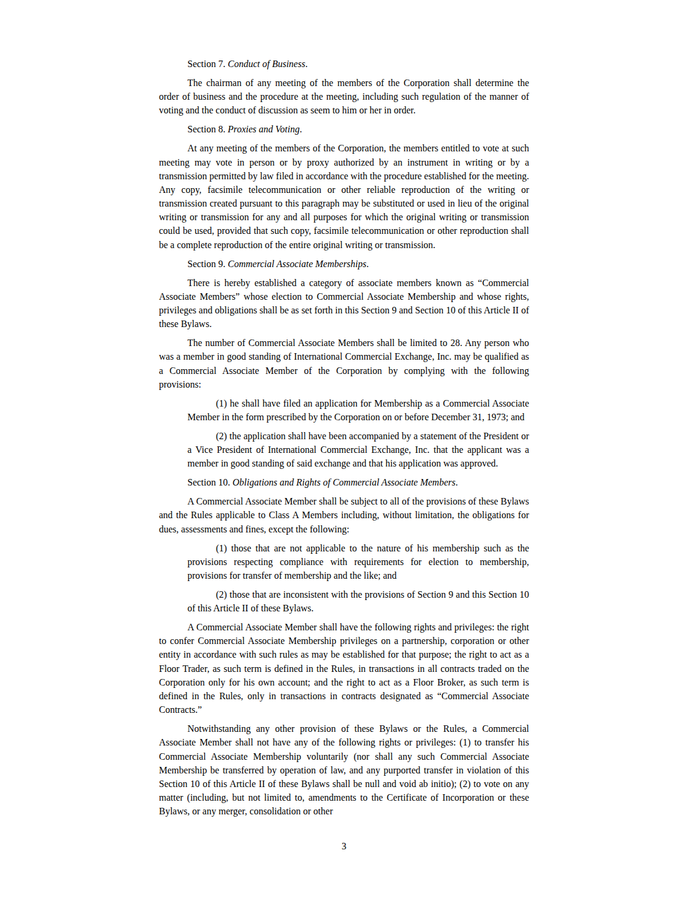Section 7. Conduct of Business.
The chairman of any meeting of the members of the Corporation shall determine the order of business and the procedure at the meeting, including such regulation of the manner of voting and the conduct of discussion as seem to him or her in order.
Section 8. Proxies and Voting.
At any meeting of the members of the Corporation, the members entitled to vote at such meeting may vote in person or by proxy authorized by an instrument in writing or by a transmission permitted by law filed in accordance with the procedure established for the meeting. Any copy, facsimile telecommunication or other reliable reproduction of the writing or transmission created pursuant to this paragraph may be substituted or used in lieu of the original writing or transmission for any and all purposes for which the original writing or transmission could be used, provided that such copy, facsimile telecommunication or other reproduction shall be a complete reproduction of the entire original writing or transmission.
Section 9. Commercial Associate Memberships.
There is hereby established a category of associate members known as “Commercial Associate Members” whose election to Commercial Associate Membership and whose rights, privileges and obligations shall be as set forth in this Section 9 and Section 10 of this Article II of these Bylaws.
The number of Commercial Associate Members shall be limited to 28. Any person who was a member in good standing of International Commercial Exchange, Inc. may be qualified as a Commercial Associate Member of the Corporation by complying with the following provisions:
(1) he shall have filed an application for Membership as a Commercial Associate Member in the form prescribed by the Corporation on or before December 31, 1973; and
(2) the application shall have been accompanied by a statement of the President or a Vice President of International Commercial Exchange, Inc. that the applicant was a member in good standing of said exchange and that his application was approved.
Section 10. Obligations and Rights of Commercial Associate Members.
A Commercial Associate Member shall be subject to all of the provisions of these Bylaws and the Rules applicable to Class A Members including, without limitation, the obligations for dues, assessments and fines, except the following:
(1) those that are not applicable to the nature of his membership such as the provisions respecting compliance with requirements for election to membership, provisions for transfer of membership and the like; and
(2) those that are inconsistent with the provisions of Section 9 and this Section 10 of this Article II of these Bylaws.
A Commercial Associate Member shall have the following rights and privileges: the right to confer Commercial Associate Membership privileges on a partnership, corporation or other entity in accordance with such rules as may be established for that purpose; the right to act as a Floor Trader, as such term is defined in the Rules, in transactions in all contracts traded on the Corporation only for his own account; and the right to act as a Floor Broker, as such term is defined in the Rules, only in transactions in contracts designated as “Commercial Associate Contracts.”
Notwithstanding any other provision of these Bylaws or the Rules, a Commercial Associate Member shall not have any of the following rights or privileges: (1) to transfer his Commercial Associate Membership voluntarily (nor shall any such Commercial Associate Membership be transferred by operation of law, and any purported transfer in violation of this Section 10 of this Article II of these Bylaws shall be null and void ab initio); (2) to vote on any matter (including, but not limited to, amendments to the Certificate of Incorporation or these Bylaws, or any merger, consolidation or other
3